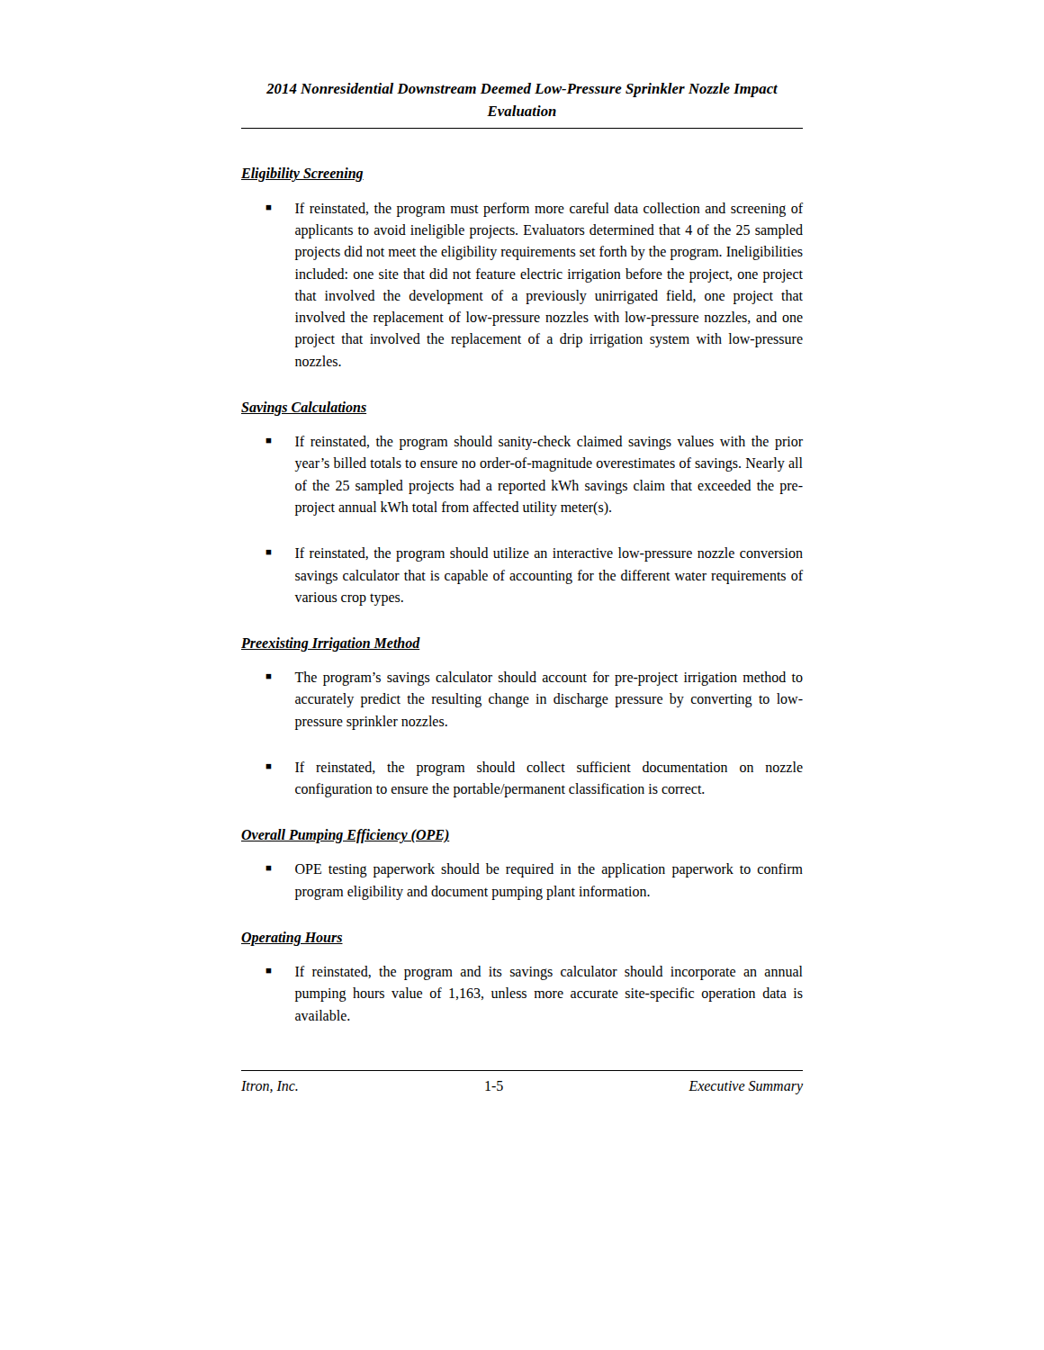2014 Nonresidential Downstream Deemed Low-Pressure Sprinkler Nozzle Impact Evaluation
Eligibility Screening
If reinstated, the program must perform more careful data collection and screening of applicants to avoid ineligible projects. Evaluators determined that 4 of the 25 sampled projects did not meet the eligibility requirements set forth by the program. Ineligibilities included: one site that did not feature electric irrigation before the project, one project that involved the development of a previously unirrigated field, one project that involved the replacement of low-pressure nozzles with low-pressure nozzles, and one project that involved the replacement of a drip irrigation system with low-pressure nozzles.
Savings Calculations
If reinstated, the program should sanity-check claimed savings values with the prior year’s billed totals to ensure no order-of-magnitude overestimates of savings. Nearly all of the 25 sampled projects had a reported kWh savings claim that exceeded the pre-project annual kWh total from affected utility meter(s).
If reinstated, the program should utilize an interactive low-pressure nozzle conversion savings calculator that is capable of accounting for the different water requirements of various crop types.
Preexisting Irrigation Method
The program’s savings calculator should account for pre-project irrigation method to accurately predict the resulting change in discharge pressure by converting to low-pressure sprinkler nozzles.
If reinstated, the program should collect sufficient documentation on nozzle configuration to ensure the portable/permanent classification is correct.
Overall Pumping Efficiency (OPE)
OPE testing paperwork should be required in the application paperwork to confirm program eligibility and document pumping plant information.
Operating Hours
If reinstated, the program and its savings calculator should incorporate an annual pumping hours value of 1,163, unless more accurate site-specific operation data is available.
Itron, Inc.
1-5
Executive Summary